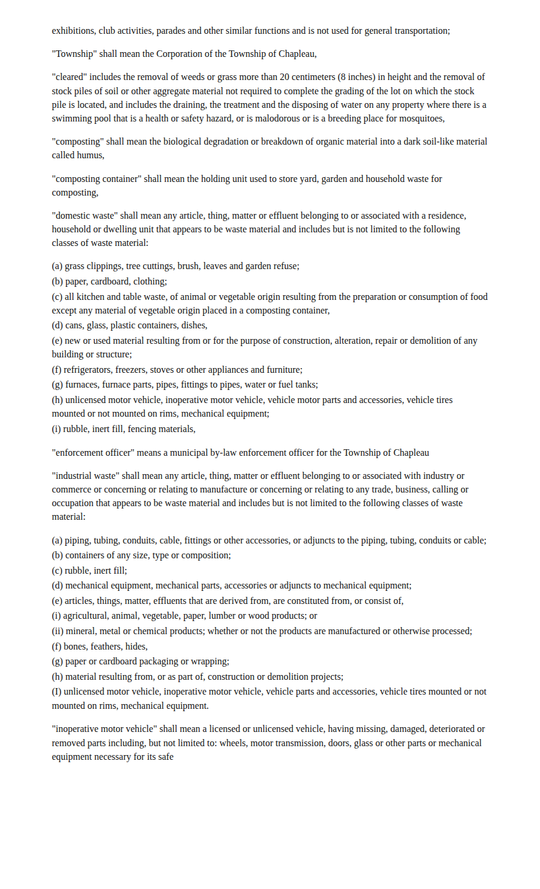exhibitions, club activities, parades and other similar functions and is not used for general transportation;
"Township" shall mean the Corporation of the Township of Chapleau,
"cleared" includes the removal of weeds or grass more than 20 centimeters (8 inches) in height and the removal of stock piles of soil or other aggregate material not required to complete the grading of the lot on which the stock pile is located, and includes the draining, the treatment and the disposing of water on any property where there is a swimming pool that is a health or safety hazard, or is malodorous or is a breeding place for mosquitoes,
"composting" shall mean the biological degradation or breakdown of organic material into a dark soil-like material called humus,
"composting container" shall mean the holding unit used to store yard, garden and household waste for composting,
"domestic waste" shall mean any article, thing, matter or effluent belonging to or associated with a residence, household or dwelling unit that appears to be waste material and includes but is not limited to the following classes of waste material:
(a) grass clippings, tree cuttings, brush, leaves and garden refuse;
(b) paper, cardboard, clothing;
(c) all kitchen and table waste, of animal or vegetable origin resulting from the preparation or consumption of food except any material of vegetable origin placed in a composting container,
(d) cans, glass, plastic containers, dishes,
(e) new or used material resulting from or for the purpose of construction, alteration, repair or demolition of any building or structure;
(f) refrigerators, freezers, stoves or other appliances and furniture;
(g) furnaces, furnace parts, pipes, fittings to pipes, water or fuel tanks;
(h) unlicensed motor vehicle, inoperative motor vehicle, vehicle motor parts and accessories, vehicle tires mounted or not mounted on rims, mechanical equipment;
(i) rubble, inert fill, fencing materials,
"enforcement officer" means a municipal by-law enforcement officer for the Township of Chapleau
"industrial waste" shall mean any article, thing, matter or effluent belonging to or associated with industry or commerce or concerning or relating to manufacture or concerning or relating to any trade, business, calling or occupation that appears to be waste material and includes but is not limited to the following classes of waste material:
(a) piping, tubing, conduits, cable, fittings or other accessories, or adjuncts to the piping, tubing, conduits or cable;
(b) containers of any size, type or composition;
(c) rubble, inert fill;
(d) mechanical equipment, mechanical parts, accessories or adjuncts to mechanical equipment;
(e) articles, things, matter, effluents that are derived from, are constituted from, or consist of,
(i) agricultural, animal, vegetable, paper, lumber or wood products; or
(ii) mineral, metal or chemical products; whether or not the products are manufactured or otherwise processed;
(f) bones, feathers, hides,
(g) paper or cardboard packaging or wrapping;
(h) material resulting from, or as part of, construction or demolition projects;
(I) unlicensed motor vehicle, inoperative motor vehicle, vehicle parts and accessories, vehicle tires mounted or not mounted on rims, mechanical equipment.
"inoperative motor vehicle" shall mean a licensed or unlicensed vehicle, having missing, damaged, deteriorated or removed parts including, but not limited to: wheels, motor transmission, doors, glass or other parts or mechanical equipment necessary for its safe